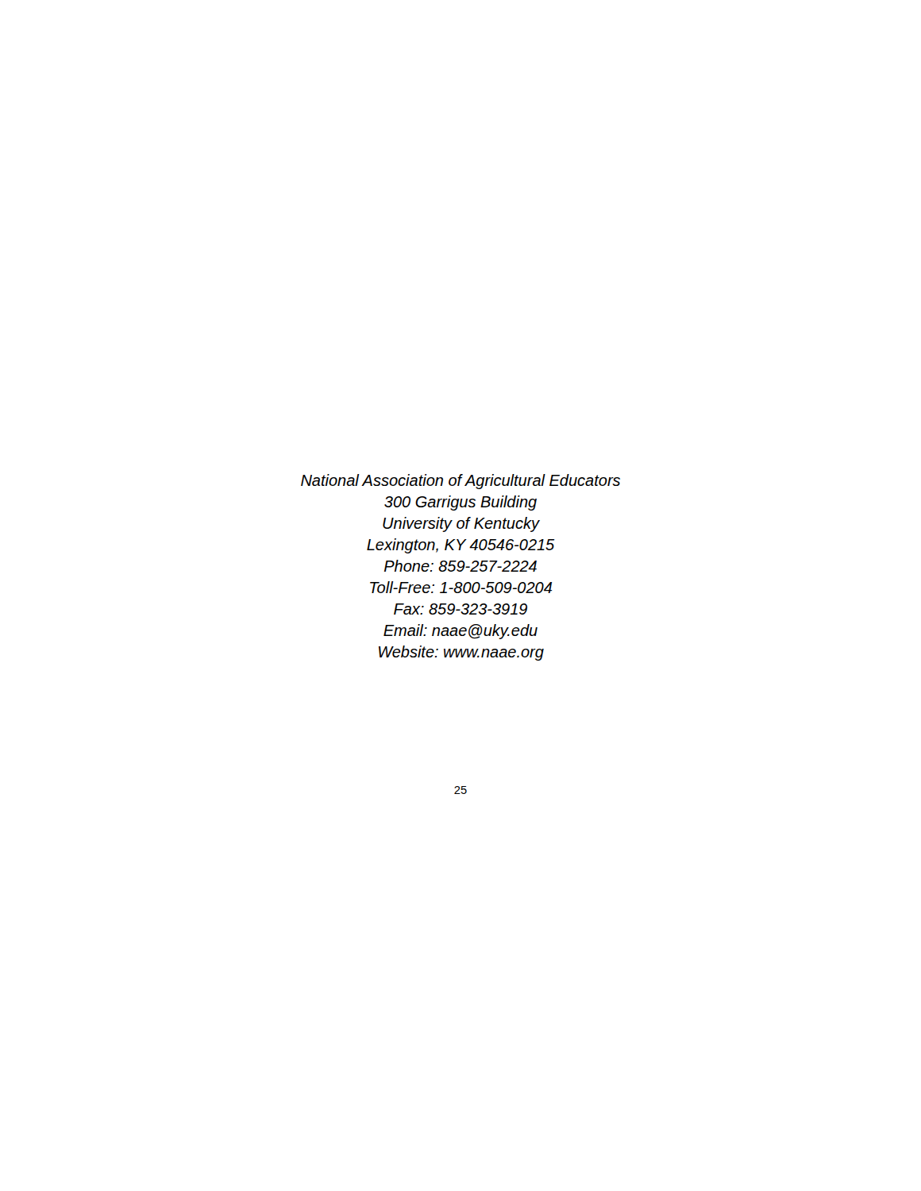National Association of Agricultural Educators
300 Garrigus Building
University of Kentucky
Lexington, KY 40546-0215
Phone: 859-257-2224
Toll-Free: 1-800-509-0204
Fax: 859-323-3919
Email: naae@uky.edu
Website: www.naae.org
25